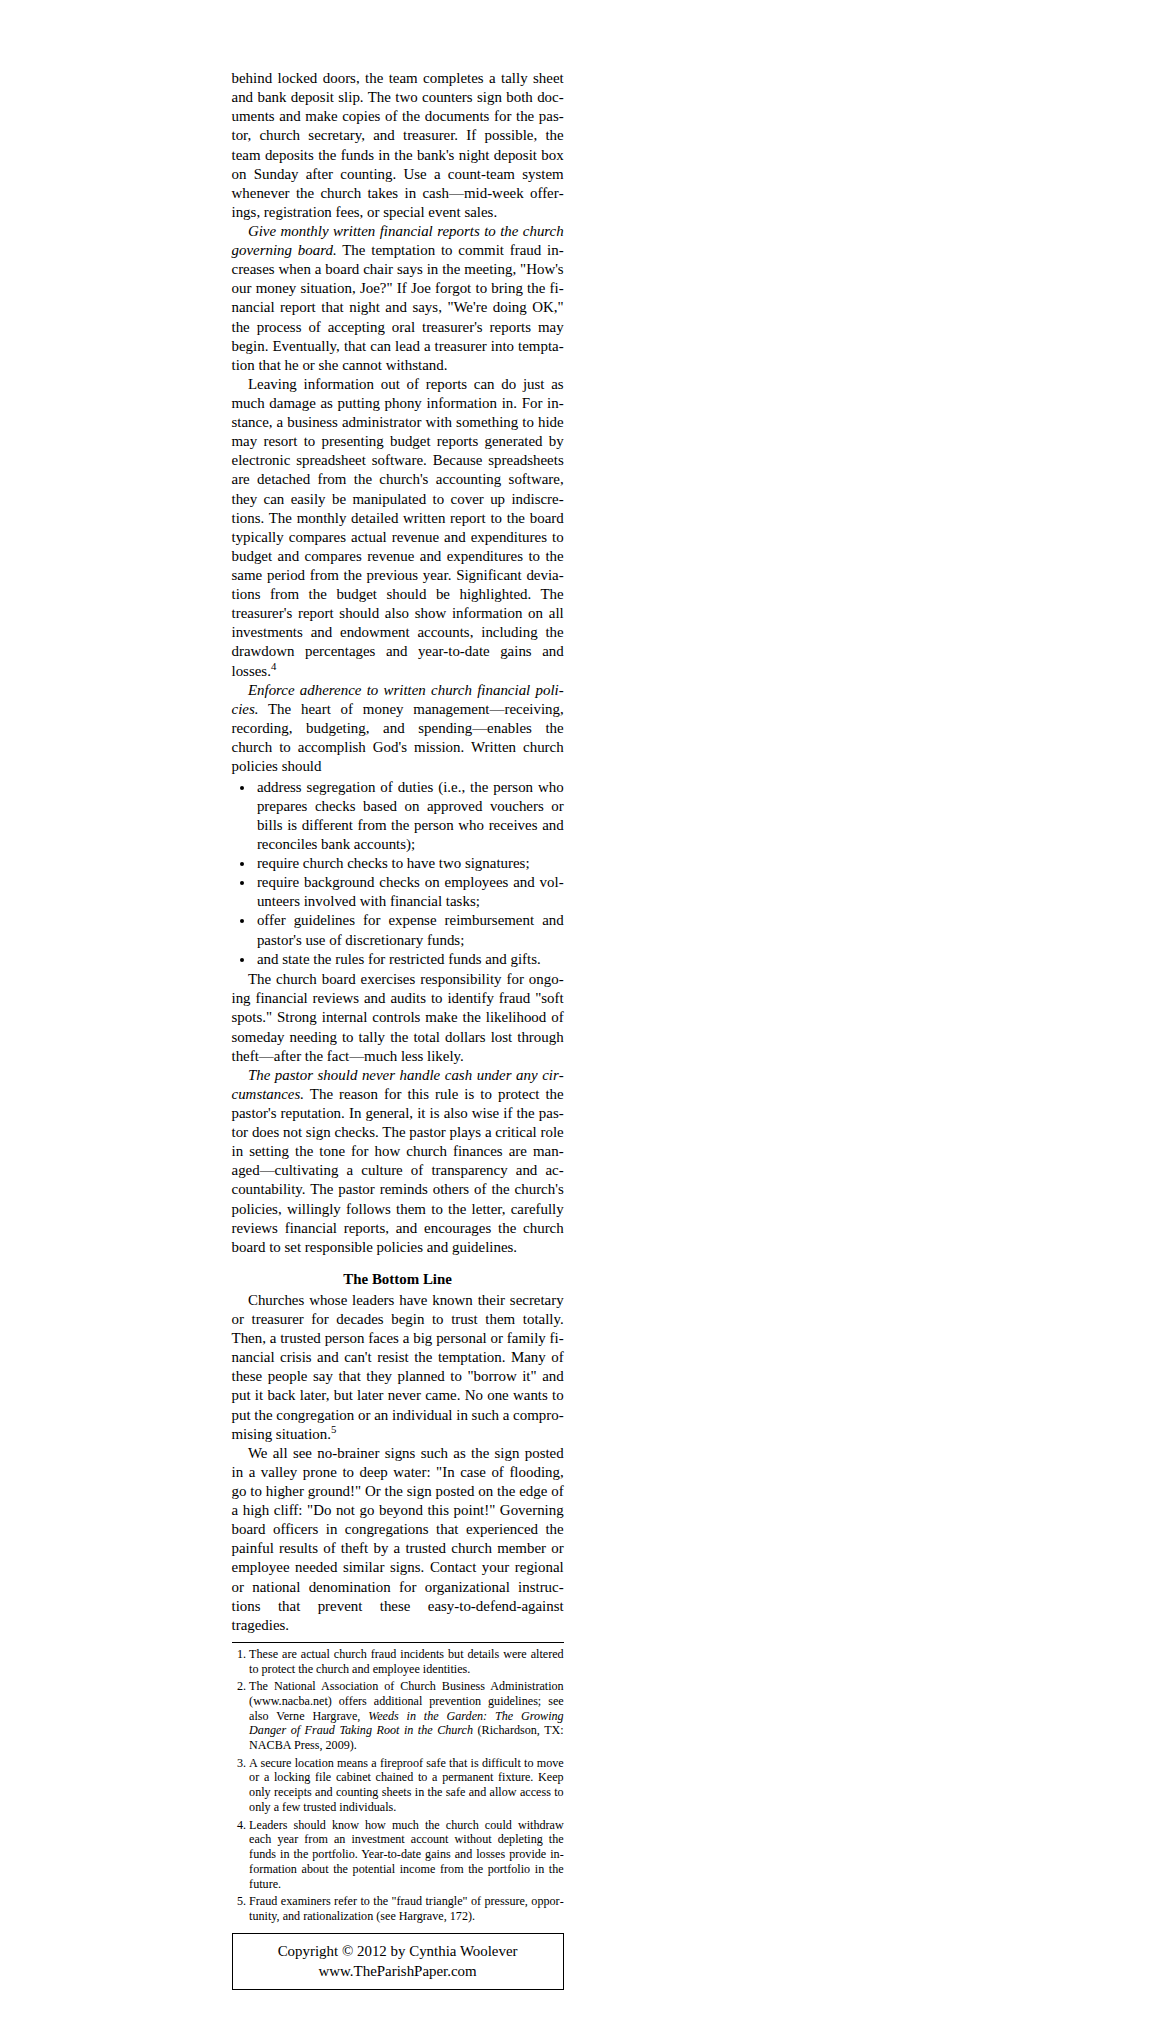behind locked doors, the team completes a tally sheet and bank deposit slip. The two counters sign both documents and make copies of the documents for the pastor, church secretary, and treasurer. If possible, the team deposits the funds in the bank's night deposit box on Sunday after counting. Use a count-team system whenever the church takes in cash—mid-week offerings, registration fees, or special event sales.
Give monthly written financial reports to the church governing board. The temptation to commit fraud increases when a board chair says in the meeting, "How's our money situation, Joe?" If Joe forgot to bring the financial report that night and says, "We're doing OK," the process of accepting oral treasurer's reports may begin. Eventually, that can lead a treasurer into temptation that he or she cannot withstand.
Leaving information out of reports can do just as much damage as putting phony information in. For instance, a business administrator with something to hide may resort to presenting budget reports generated by electronic spreadsheet software. Because spreadsheets are detached from the church's accounting software, they can easily be manipulated to cover up indiscretions. The monthly detailed written report to the board typically compares actual revenue and expenditures to budget and compares revenue and expenditures to the same period from the previous year. Significant deviations from the budget should be highlighted. The treasurer's report should also show information on all investments and endowment accounts, including the drawdown percentages and year-to-date gains and losses.4
Enforce adherence to written church financial policies. The heart of money management—receiving, recording, budgeting, and spending—enables the church to accomplish God's mission. Written church policies should
address segregation of duties (i.e., the person who prepares checks based on approved vouchers or bills is different from the person who receives and reconciles bank accounts);
require church checks to have two signatures;
require background checks on employees and volunteers involved with financial tasks;
offer guidelines for expense reimbursement and pastor's use of discretionary funds;
and state the rules for restricted funds and gifts.
The church board exercises responsibility for ongoing financial reviews and audits to identify fraud "soft spots." Strong internal controls make the likelihood of someday needing to tally the total dollars lost through theft—after the fact—much less likely.
The pastor should never handle cash under any circumstances. The reason for this rule is to protect the pastor's reputation. In general, it is also wise if the pastor does not sign checks. The pastor plays a critical role in setting the tone for how church finances are managed—cultivating a culture of transparency and accountability. The pastor reminds others of the church's policies, willingly follows them to the letter, carefully reviews financial reports, and encourages the church board to set responsible policies and guidelines.
The Bottom Line
Churches whose leaders have known their secretary or treasurer for decades begin to trust them totally. Then, a trusted person faces a big personal or family financial crisis and can't resist the temptation. Many of these people say that they planned to "borrow it" and put it back later, but later never came. No one wants to put the congregation or an individual in such a compromising situation.5
We all see no-brainer signs such as the sign posted in a valley prone to deep water: "In case of flooding, go to higher ground!" Or the sign posted on the edge of a high cliff: "Do not go beyond this point!" Governing board officers in congregations that experienced the painful results of theft by a trusted church member or employee needed similar signs. Contact your regional or national denomination for organizational instructions that prevent these easy-to-defend-against tragedies.
These are actual church fraud incidents but details were altered to protect the church and employee identities.
The National Association of Church Business Administration (www.nacba.net) offers additional prevention guidelines; see also Verne Hargrave, Weeds in the Garden: The Growing Danger of Fraud Taking Root in the Church (Richardson, TX: NACBA Press, 2009).
A secure location means a fireproof safe that is difficult to move or a locking file cabinet chained to a permanent fixture. Keep only receipts and counting sheets in the safe and allow access to only a few trusted individuals.
Leaders should know how much the church could withdraw each year from an investment account without depleting the funds in the portfolio. Year-to-date gains and losses provide information about the potential income from the portfolio in the future.
Fraud examiners refer to the "fraud triangle" of pressure, opportunity, and rationalization (see Hargrave, 172).
Copyright © 2012 by Cynthia Woolever www.TheParishPaper.com